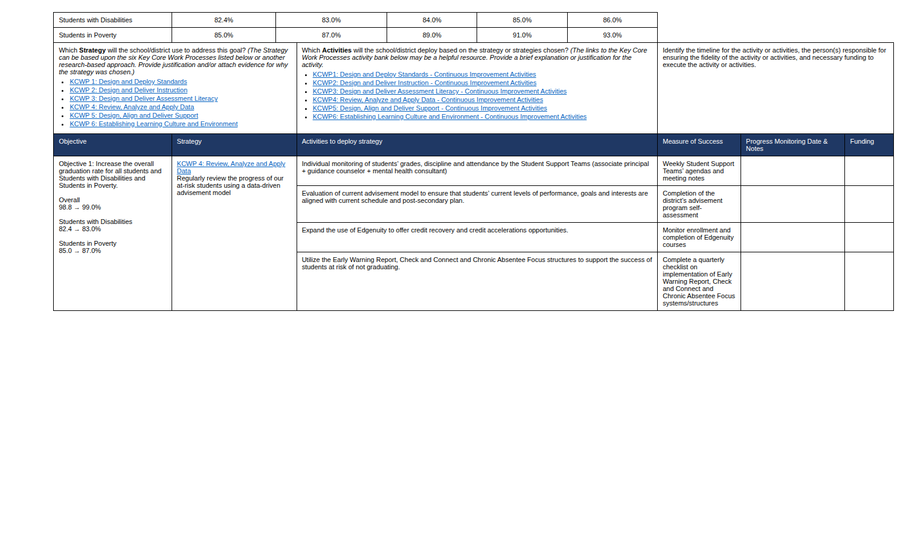| | Students with Disabilities | 82.4% | 83.0% | 84.0% | 85.0% | 86.0% | | | |
| | Students in Poverty | 85.0% | 87.0% | 89.0% | 91.0% | 93.0% | | | |
| | Which Strategy will the school/district use to address this goal? (The Strategy can be based upon the six Key Core Work Processes listed below or another research-based approach. Provide justification and/or attach evidence for why the strategy was chosen.) KCWP 1: Design and Deploy Standards KCWP 2: Design and Deliver Instruction KCWP 3: Design and Deliver Assessment Literacy KCWP 4: Review, Analyze and Apply Data KCWP 5: Design, Align and Deliver Support KCWP 6: Establishing Learning Culture and Environment | Which Activities will the school/district deploy based on the strategy or strategies chosen? (The links to the Key Core Work Processes activity bank below may be a helpful resource. Provide a brief explanation or justification for the activity. KCWP1: Design and Deploy Standards - Continuous Improvement Activities KCWP2: Design and Deliver Instruction - Continuous Improvement Activities KCWP3: Design and Deliver Assessment Literacy - Continuous Improvement Activities KCWP4: Review, Analyze and Apply Data - Continuous Improvement Activities KCWP5: Design, Align and Deliver Support - Continuous Improvement Activities KCWP6: Establishing Learning Culture and Environment - Continuous Improvement Activities | Identify the timeline for the activity or activities, the person(s) responsible for ensuring the fidelity of the activity or activities, and necessary funding to execute the activity or activities. |
| | Objective | Strategy | Activities to deploy strategy | Measure of Success | Progress Monitoring Date & Notes | Funding |
| | Objective 1: Increase the overall graduation rate for all students and Students with Disabilities and Students in Poverty. Overall 98.8 → 99.0% Students with Disabilities 82.4 → 83.0% Students in Poverty 85.0 → 87.0% | KCWP 4: Review, Analyze and Apply Data Regularly review the progress of our at-risk students using a data-driven advisement model | Individual monitoring of students’ grades, discipline and attendance by the Student Support Teams (associate principal + guidance counselor + mental health consultant) | Weekly Student Support Teams’ agendas and meeting notes | | |
| | Evaluation of current advisement model to ensure that students’ current levels of performance, goals and interests are aligned with current schedule and post-secondary plan. | Completion of the district’s advisement program self-assessment | | |
| | Expand the use of Edgenuity to offer credit recovery and credit accelerations opportunities. | Monitor enrollment and completion of Edgenuity courses | | |
| | Utilize the Early Warning Report, Check and Connect and Chronic Absentee Focus structures to support the success of students at risk of not graduating. | Complete a quarterly checklist on implementation of Early Warning Report, Check and Connect and Chronic Absentee Focus systems/structures | | |